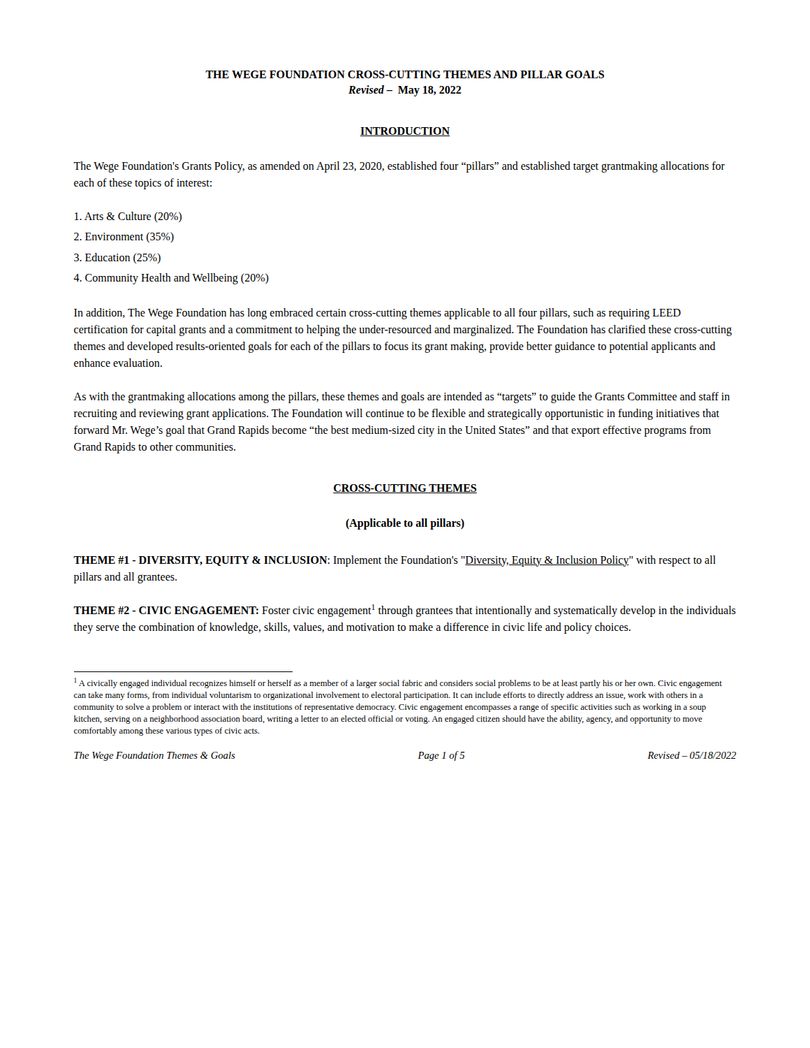THE WEGE FOUNDATION CROSS-CUTTING THEMES AND PILLAR GOALS
Revised – May 18, 2022
INTRODUCTION
The Wege Foundation's Grants Policy, as amended on April 23, 2020, established four “pillars” and established target grantmaking allocations for each of these topics of interest:
1. Arts & Culture (20%)
2. Environment (35%)
3. Education (25%)
4. Community Health and Wellbeing (20%)
In addition, The Wege Foundation has long embraced certain cross-cutting themes applicable to all four pillars, such as requiring LEED certification for capital grants and a commitment to helping the under-resourced and marginalized. The Foundation has clarified these cross-cutting themes and developed results-oriented goals for each of the pillars to focus its grant making, provide better guidance to potential applicants and enhance evaluation.
As with the grantmaking allocations among the pillars, these themes and goals are intended as “targets” to guide the Grants Committee and staff in recruiting and reviewing grant applications. The Foundation will continue to be flexible and strategically opportunistic in funding initiatives that forward Mr. Wege’s goal that Grand Rapids become “the best medium-sized city in the United States” and that export effective programs from Grand Rapids to other communities.
CROSS-CUTTING THEMES
(Applicable to all pillars)
THEME #1 - DIVERSITY, EQUITY & INCLUSION: Implement the Foundation's "Diversity, Equity & Inclusion Policy" with respect to all pillars and all grantees.
THEME #2 - CIVIC ENGAGEMENT: Foster civic engagement1 through grantees that intentionally and systematically develop in the individuals they serve the combination of knowledge, skills, values, and motivation to make a difference in civic life and policy choices.
1 A civically engaged individual recognizes himself or herself as a member of a larger social fabric and considers social problems to be at least partly his or her own. Civic engagement can take many forms, from individual voluntarism to organizational involvement to electoral participation. It can include efforts to directly address an issue, work with others in a community to solve a problem or interact with the institutions of representative democracy. Civic engagement encompasses a range of specific activities such as working in a soup kitchen, serving on a neighborhood association board, writing a letter to an elected official or voting. An engaged citizen should have the ability, agency, and opportunity to move comfortably among these various types of civic acts.
The Wege Foundation Themes & Goals Page 1 of 5 Revised – 05/18/2022